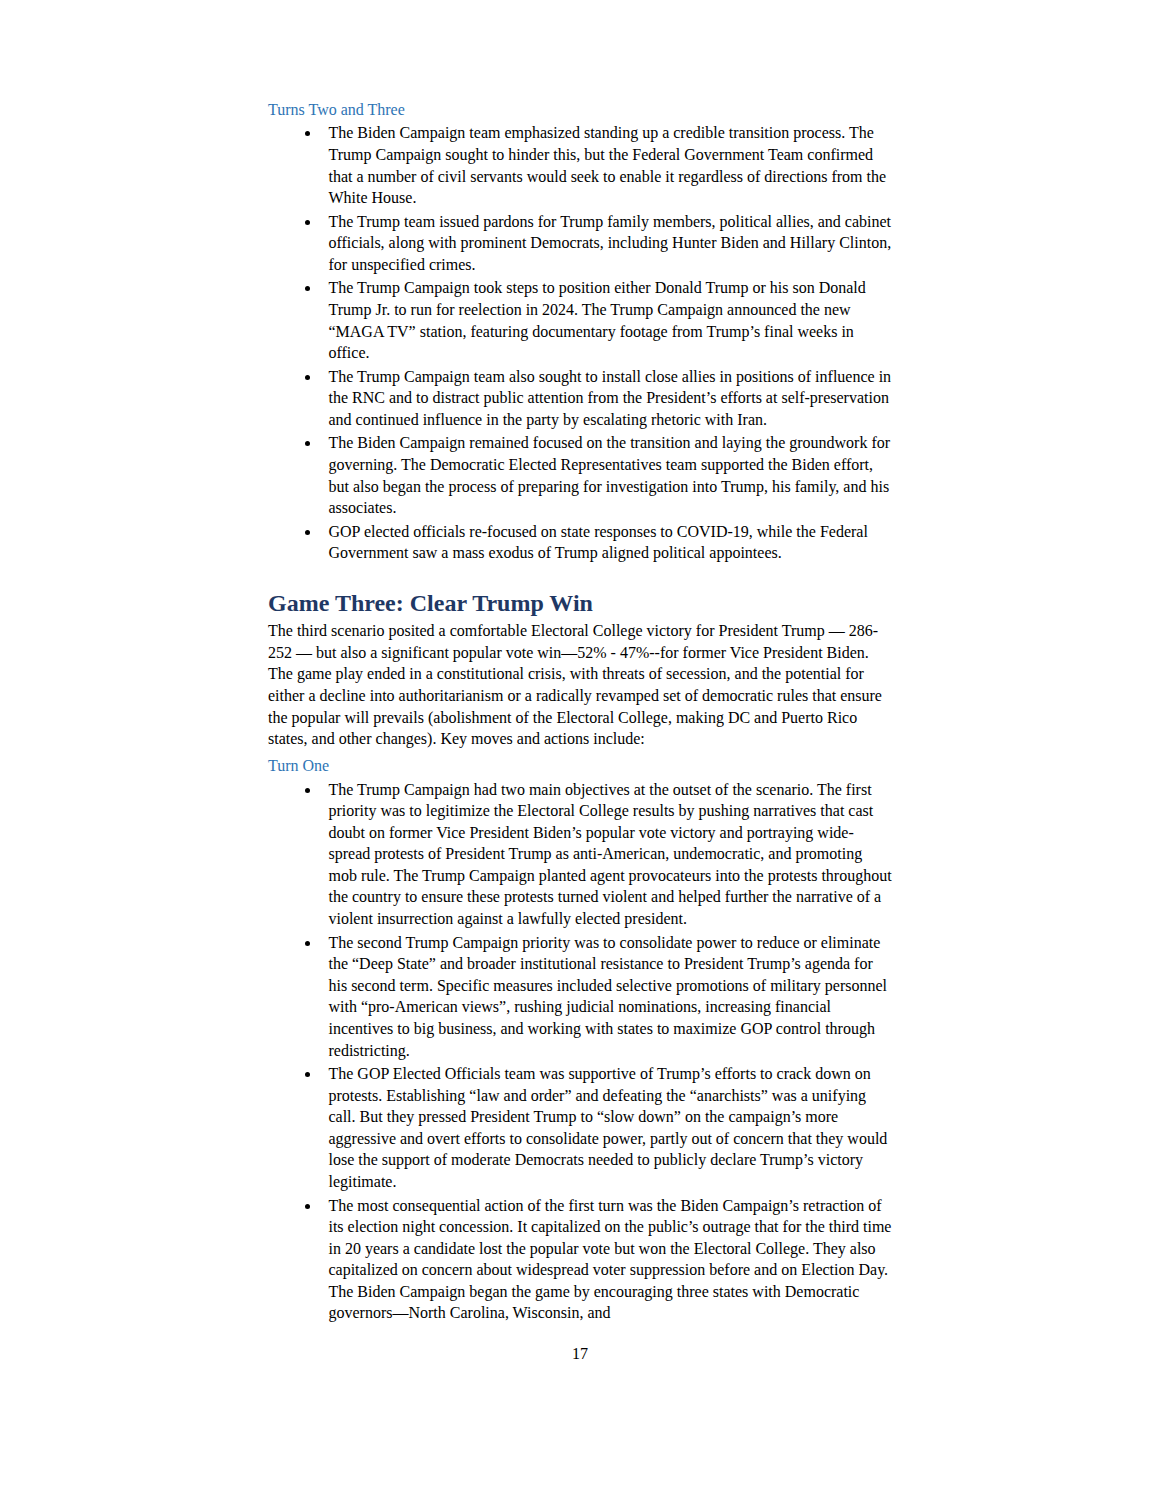Turns Two and Three
The Biden Campaign team emphasized standing up a credible transition process. The Trump Campaign sought to hinder this, but the Federal Government Team confirmed that a number of civil servants would seek to enable it regardless of directions from the White House.
The Trump team issued pardons for Trump family members, political allies, and cabinet officials, along with prominent Democrats, including Hunter Biden and Hillary Clinton, for unspecified crimes.
The Trump Campaign took steps to position either Donald Trump or his son Donald Trump Jr. to run for reelection in 2024. The Trump Campaign announced the new “MAGA TV” station, featuring documentary footage from Trump’s final weeks in office.
The Trump Campaign team also sought to install close allies in positions of influence in the RNC and to distract public attention from the President’s efforts at self-preservation and continued influence in the party by escalating rhetoric with Iran.
The Biden Campaign remained focused on the transition and laying the groundwork for governing. The Democratic Elected Representatives team supported the Biden effort, but also began the process of preparing for investigation into Trump, his family, and his associates.
GOP elected officials re-focused on state responses to COVID-19, while the Federal Government saw a mass exodus of Trump aligned political appointees.
Game Three: Clear Trump Win
The third scenario posited a comfortable Electoral College victory for President Trump — 286-252 — but also a significant popular vote win—52% - 47%--for former Vice President Biden. The game play ended in a constitutional crisis, with threats of secession, and the potential for either a decline into authoritarianism or a radically revamped set of democratic rules that ensure the popular will prevails (abolishment of the Electoral College, making DC and Puerto Rico states, and other changes). Key moves and actions include:
Turn One
The Trump Campaign had two main objectives at the outset of the scenario. The first priority was to legitimize the Electoral College results by pushing narratives that cast doubt on former Vice President Biden’s popular vote victory and portraying wide-spread protests of President Trump as anti-American, undemocratic, and promoting mob rule. The Trump Campaign planted agent provocateurs into the protests throughout the country to ensure these protests turned violent and helped further the narrative of a violent insurrection against a lawfully elected president.
The second Trump Campaign priority was to consolidate power to reduce or eliminate the “Deep State” and broader institutional resistance to President Trump’s agenda for his second term. Specific measures included selective promotions of military personnel with “pro-American views”, rushing judicial nominations, increasing financial incentives to big business, and working with states to maximize GOP control through redistricting.
The GOP Elected Officials team was supportive of Trump’s efforts to crack down on protests. Establishing “law and order” and defeating the “anarchists” was a unifying call. But they pressed President Trump to “slow down” on the campaign’s more aggressive and overt efforts to consolidate power, partly out of concern that they would lose the support of moderate Democrats needed to publicly declare Trump’s victory legitimate.
The most consequential action of the first turn was the Biden Campaign’s retraction of its election night concession. It capitalized on the public’s outrage that for the third time in 20 years a candidate lost the popular vote but won the Electoral College. They also capitalized on concern about widespread voter suppression before and on Election Day. The Biden Campaign began the game by encouraging three states with Democratic governors—North Carolina, Wisconsin, and
17